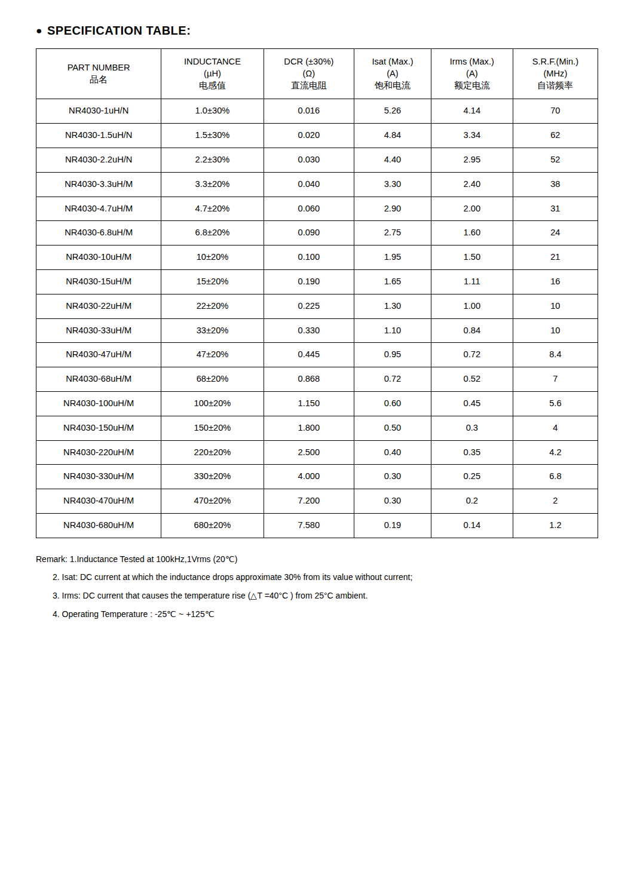SPECIFICATION TABLE:
| PART NUMBER 品名 | INDUCTANCE (µH) 电感值 | DCR (±30%) (Ω) 直流电阻 | Isat (Max.) (A) 饱和电流 | Irms (Max.) (A) 额定电流 | S.R.F.(Min.) (MHz) 自谐频率 |
| --- | --- | --- | --- | --- | --- |
| NR4030-1uH/N | 1.0±30% | 0.016 | 5.26 | 4.14 | 70 |
| NR4030-1.5uH/N | 1.5±30% | 0.020 | 4.84 | 3.34 | 62 |
| NR4030-2.2uH/N | 2.2±30% | 0.030 | 4.40 | 2.95 | 52 |
| NR4030-3.3uH/M | 3.3±20% | 0.040 | 3.30 | 2.40 | 38 |
| NR4030-4.7uH/M | 4.7±20% | 0.060 | 2.90 | 2.00 | 31 |
| NR4030-6.8uH/M | 6.8±20% | 0.090 | 2.75 | 1.60 | 24 |
| NR4030-10uH/M | 10±20% | 0.100 | 1.95 | 1.50 | 21 |
| NR4030-15uH/M | 15±20% | 0.190 | 1.65 | 1.11 | 16 |
| NR4030-22uH/M | 22±20% | 0.225 | 1.30 | 1.00 | 10 |
| NR4030-33uH/M | 33±20% | 0.330 | 1.10 | 0.84 | 10 |
| NR4030-47uH/M | 47±20% | 0.445 | 0.95 | 0.72 | 8.4 |
| NR4030-68uH/M | 68±20% | 0.868 | 0.72 | 0.52 | 7 |
| NR4030-100uH/M | 100±20% | 1.150 | 0.60 | 0.45 | 5.6 |
| NR4030-150uH/M | 150±20% | 1.800 | 0.50 | 0.3 | 4 |
| NR4030-220uH/M | 220±20% | 2.500 | 0.40 | 0.35 | 4.2 |
| NR4030-330uH/M | 330±20% | 4.000 | 0.30 | 0.25 | 6.8 |
| NR4030-470uH/M | 470±20% | 7.200 | 0.30 | 0.2 | 2 |
| NR4030-680uH/M | 680±20% | 7.580 | 0.19 | 0.14 | 1.2 |
Remark: 1.Inductance Tested at 100kHz,1Vrms (20℃)
2. Isat: DC current at which the inductance drops approximate 30% from its value without current;
3. Irms: DC current that causes the temperature rise (△T =40°C ) from 25°C ambient.
4. Operating Temperature : -25℃ ~ +125℃